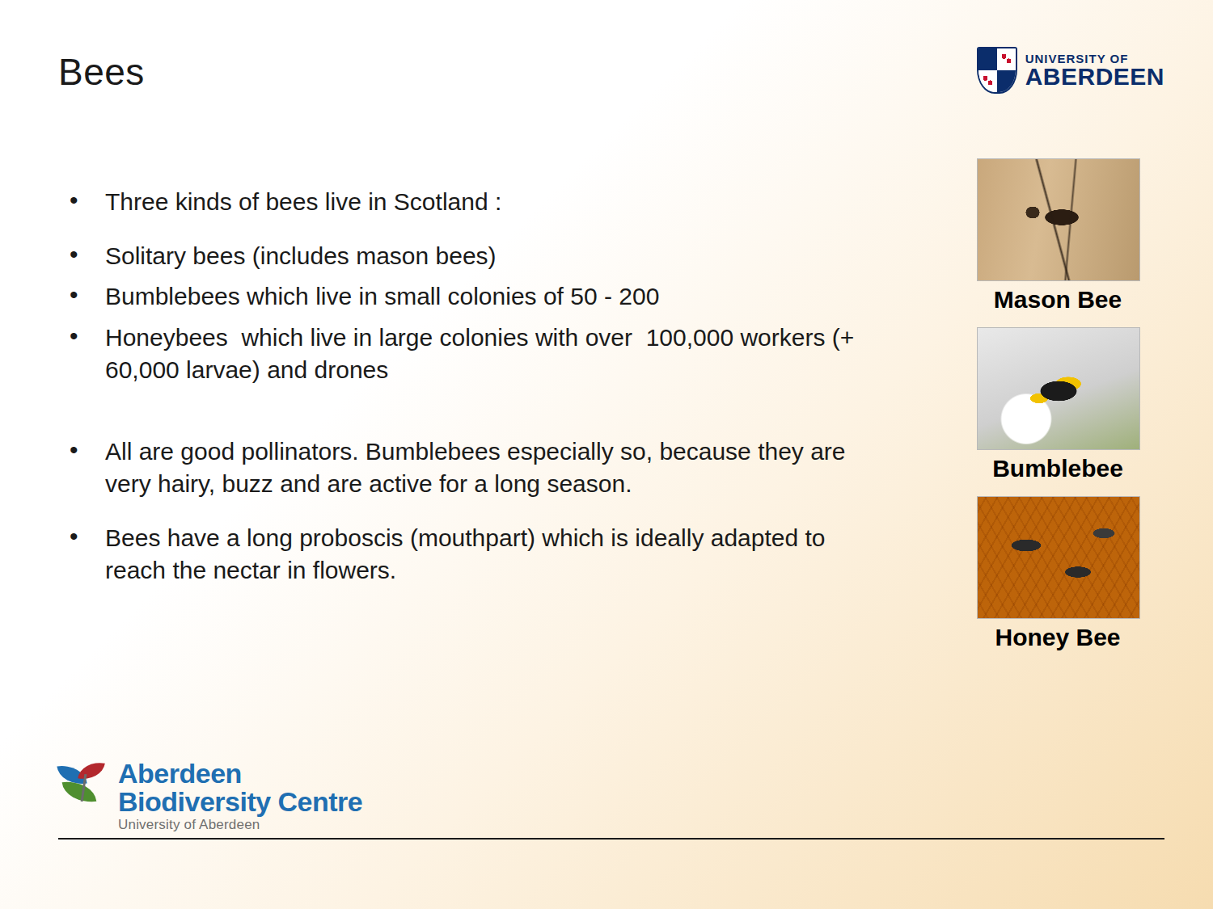Bees
UNIVERSITY OF ABERDEEN
Three kinds of bees live in Scotland :
Solitary bees (includes mason bees)
Bumblebees which live in small colonies of 50 - 200
Honeybees which live in large colonies with over 100,000 workers (+ 60,000 larvae) and drones
All are good pollinators. Bumblebees especially so, because they are very hairy, buzz and are active for a long season.
Bees have a long proboscis (mouthpart) which is ideally adapted to reach the nectar in flowers.
Mason Bee
Bumblebee
Honey Bee
Aberdeen Biodiversity Centre University of Aberdeen